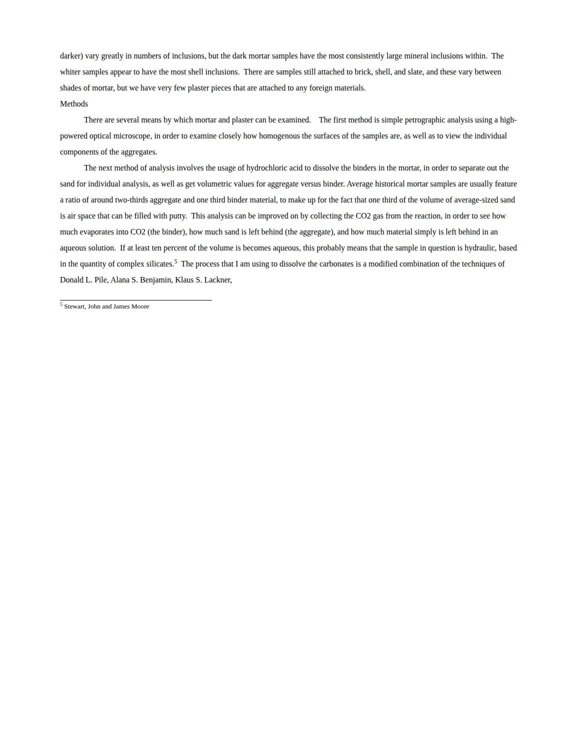darker) vary greatly in numbers of inclusions, but the dark mortar samples have the most consistently large mineral inclusions within. The whiter samples appear to have the most shell inclusions. There are samples still attached to brick, shell, and slate, and these vary between shades of mortar, but we have very few plaster pieces that are attached to any foreign materials.
Methods
There are several means by which mortar and plaster can be examined. The first method is simple petrographic analysis using a high-powered optical microscope, in order to examine closely how homogenous the surfaces of the samples are, as well as to view the individual components of the aggregates.
The next method of analysis involves the usage of hydrochloric acid to dissolve the binders in the mortar, in order to separate out the sand for individual analysis, as well as get volumetric values for aggregate versus binder. Average historical mortar samples are usually feature a ratio of around two-thirds aggregate and one third binder material, to make up for the fact that one third of the volume of average-sized sand is air space that can be filled with putty. This analysis can be improved on by collecting the CO2 gas from the reaction, in order to see how much evaporates into CO2 (the binder), how much sand is left behind (the aggregate), and how much material simply is left behind in an aqueous solution. If at least ten percent of the volume is becomes aqueous, this probably means that the sample in question is hydraulic, based in the quantity of complex silicates.5 The process that I am using to dissolve the carbonates is a modified combination of the techniques of Donald L. Pile, Alana S. Benjamin, Klaus S. Lackner,
5 Stewart, John and James Moore